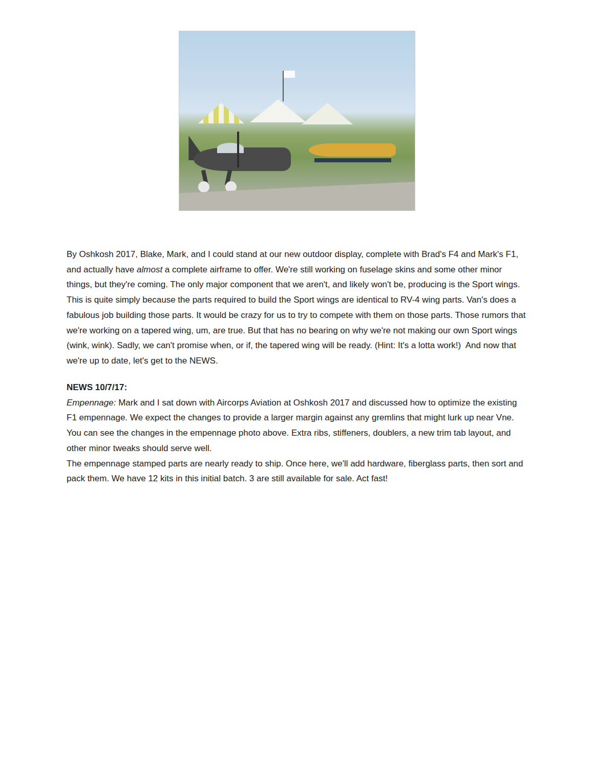By Oshkosh 2017, Blake, Mark, and I could stand at our new outdoor display, complete with Brad's F4 and Mark's F1, and actually have almost a complete airframe to offer. We're still working on fuselage skins and some other minor things, but they're coming. The only major component that we aren't, and likely won't be, producing is the Sport wings. This is quite simply because the parts required to build the Sport wings are identical to RV-4 wing parts. Van's does a fabulous job building those parts. It would be crazy for us to try to compete with them on those parts. Those rumors that we're working on a tapered wing, um, are true. But that has no bearing on why we're not making our own Sport wings (wink, wink). Sadly, we can't promise when, or if, the tapered wing will be ready. (Hint: It's a lotta work!) And now that we're up to date, let's get to the NEWS.
NEWS 10/7/17:
Empennage: Mark and I sat down with Aircorps Aviation at Oshkosh 2017 and discussed how to optimize the existing F1 empennage. We expect the changes to provide a larger margin against any gremlins that might lurk up near Vne. You can see the changes in the empennage photo above. Extra ribs, stiffeners, doublers, a new trim tab layout, and other minor tweaks should serve well.
The empennage stamped parts are nearly ready to ship. Once here, we'll add hardware, fiberglass parts, then sort and pack them. We have 12 kits in this initial batch. 3 are still available for sale. Act fast!